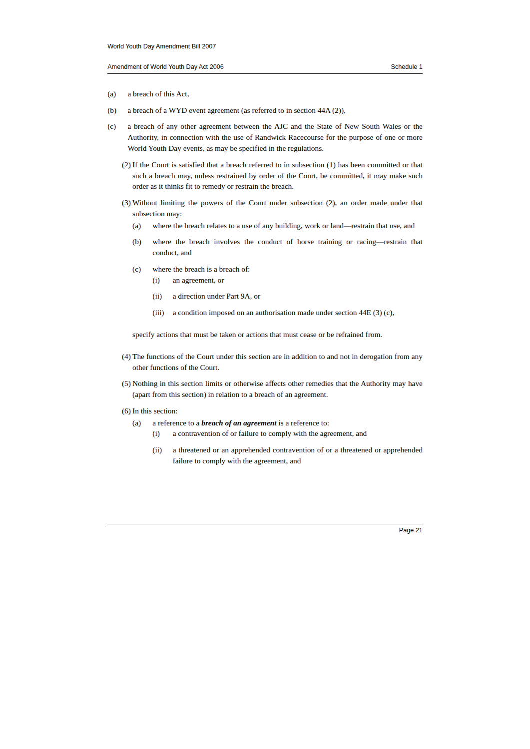World Youth Day Amendment Bill 2007
Amendment of World Youth Day Act 2006 Schedule 1
(a) a breach of this Act,
(b) a breach of a WYD event agreement (as referred to in section 44A (2)),
(c) a breach of any other agreement between the AJC and the State of New South Wales or the Authority, in connection with the use of Randwick Racecourse for the purpose of one or more World Youth Day events, as may be specified in the regulations.
(2) If the Court is satisfied that a breach referred to in subsection (1) has been committed or that such a breach may, unless restrained by order of the Court, be committed, it may make such order as it thinks fit to remedy or restrain the breach.
(3) Without limiting the powers of the Court under subsection (2), an order made under that subsection may:
(a) where the breach relates to a use of any building, work or land—restrain that use, and
(b) where the breach involves the conduct of horse training or racing—restrain that conduct, and
(c) where the breach is a breach of:
(i) an agreement, or
(ii) a direction under Part 9A, or
(iii) a condition imposed on an authorisation made under section 44E (3) (c),
specify actions that must be taken or actions that must cease or be refrained from.
(4) The functions of the Court under this section are in addition to and not in derogation from any other functions of the Court.
(5) Nothing in this section limits or otherwise affects other remedies that the Authority may have (apart from this section) in relation to a breach of an agreement.
(6) In this section:
(a) a reference to a breach of an agreement is a reference to:
(i) a contravention of or failure to comply with the agreement, and
(ii) a threatened or an apprehended contravention of or a threatened or apprehended failure to comply with the agreement, and
Page 21